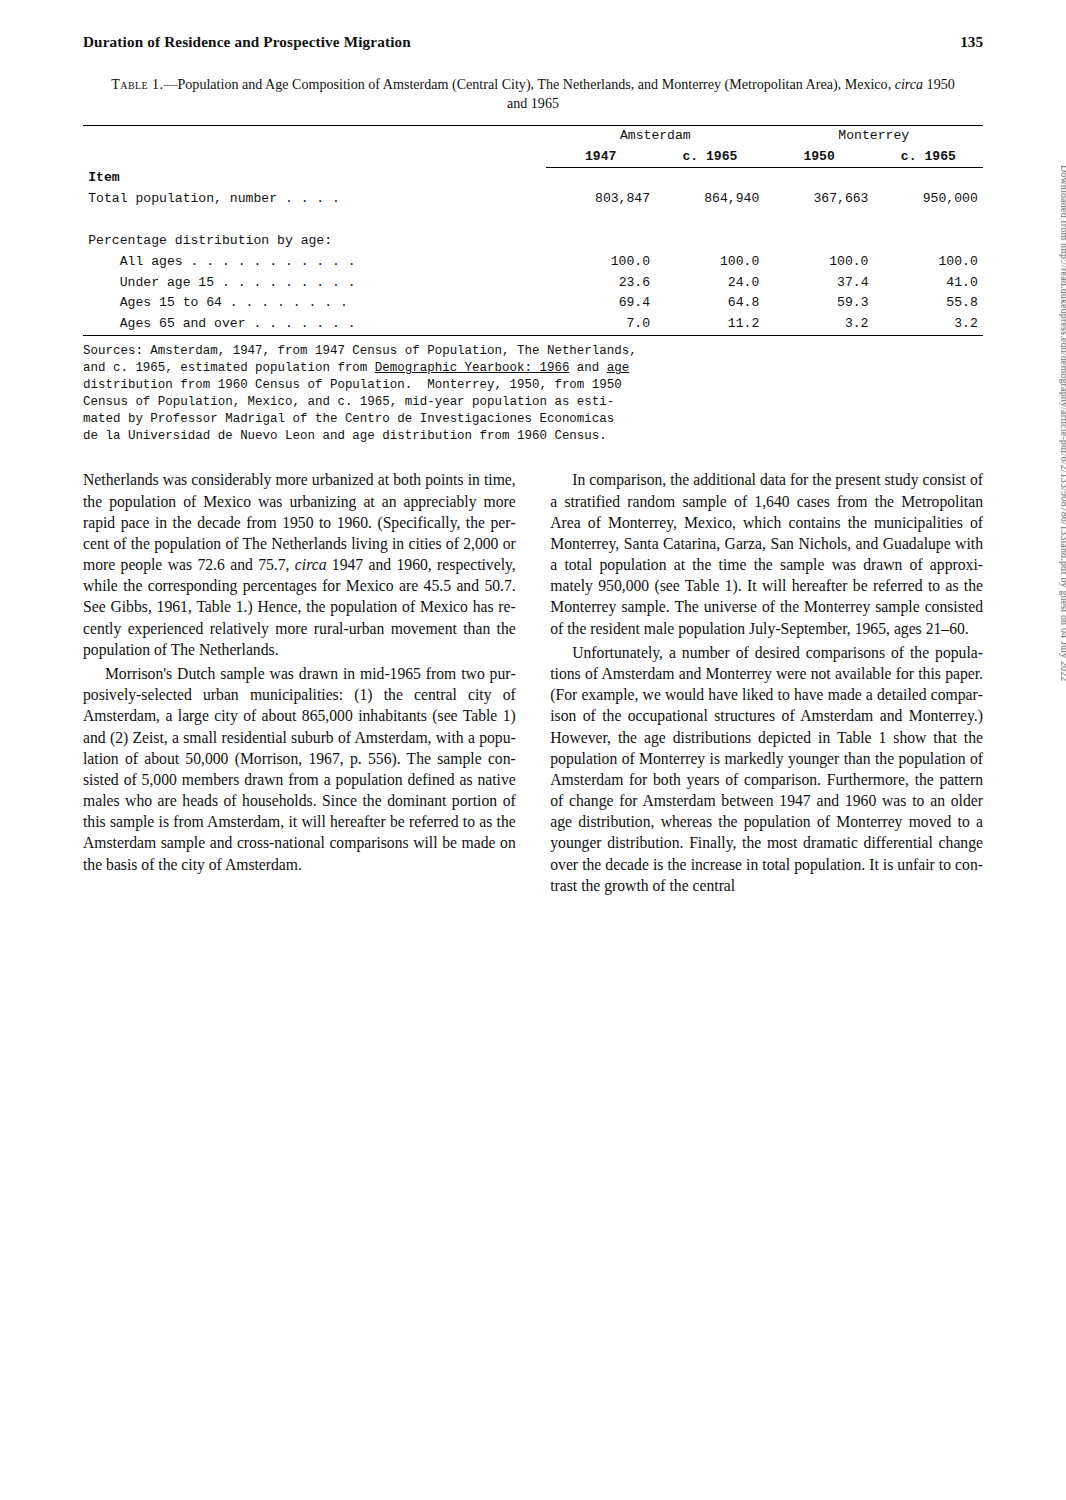Duration of Residence and Prospective Migration 135
Table 1.—Population and Age Composition of Amsterdam (Central City), The Netherlands, and Monterrey (Metropolitan Area), Mexico, circa 1950 and 1965
| | Amsterdam | Monterrey |
| --- | --- | --- |
| 1947 | c. 1965 | 1950 | c. 1965 |
| Item | | | | |
| Total population, number . . . . | 803,847 | 864,940 | 367,663 | 950,000 |
| Percentage distribution by age: | | | | |
| All ages . . . . . . . . . . . | 100.0 | 100.0 | 100.0 | 100.0 |
| Under age 15 . . . . . . . . . | 23.6 | 24.0 | 37.4 | 41.0 |
| Ages 15 to 64 . . . . . . . . | 69.4 | 64.8 | 59.3 | 55.8 |
| Ages 65 and over . . . . . . . | 7.0 | 11.2 | 3.2 | 3.2 |
Sources: Amsterdam, 1947, from 1947 Census of Population, The Netherlands,
and c. 1965, estimated population from Demographic Yearbook: 1966 and age
distribution from 1960 Census of Population. Monterrey, 1950, from 1950
Census of Population, Mexico, and c. 1965, mid-year population as esti-
mated by Professor Madrigal of the Centro de Investigaciones Economicas
de la Universidad de Nuevo Leon and age distribution from 1960 Census.
Netherlands was considerably more urbanized at both points in time, the population of Mexico was urbanizing at an appreciably more rapid pace in the decade from 1950 to 1960. (Specifically, the percent of the population of The Netherlands living in cities of 2,000 or more people was 72.6 and 75.7, circa 1947 and 1960, respectively, while the corresponding percentages for Mexico are 45.5 and 50.7. See Gibbs, 1961, Table 1.) Hence, the population of Mexico has recently experienced relatively more rural-urban movement than the population of The Netherlands.
Morrison's Dutch sample was drawn in mid-1965 from two purposively-selected urban municipalities: (1) the central city of Amsterdam, a large city of about 865,000 inhabitants (see Table 1) and (2) Zeist, a small residential suburb of Amsterdam, with a population of about 50,000 (Morrison, 1967, p. 556). The sample consisted of 5,000 members drawn from a population defined as native males who are heads of households. Since the dominant portion of this sample is from Amsterdam, it will hereafter be referred to as the Amsterdam sample and cross-national comparisons will be made on the basis of the city of Amsterdam.
In comparison, the additional data for the present study consist of a stratified random sample of 1,640 cases from the Metropolitan Area of Monterrey, Mexico, which contains the municipalities of Monterrey, Santa Catarina, Garza, San Nichols, and Guadalupe with a total population at the time the sample was drawn of approximately 950,000 (see Table 1). It will hereafter be referred to as the Monterrey sample. The universe of the Monterrey sample consisted of the resident male population July-September, 1965, ages 21–60.
Unfortunately, a number of desired comparisons of the populations of Amsterdam and Monterrey were not available for this paper. (For example, we would have liked to have made a detailed comparison of the occupational structures of Amsterdam and Monterrey.) However, the age distributions depicted in Table 1 show that the population of Monterrey is markedly younger than the population of Amsterdam for both years of comparison. Furthermore, the pattern of change for Amsterdam between 1947 and 1960 was to an older age distribution, whereas the population of Monterrey moved to a younger distribution. Finally, the most dramatic differential change over the decade is the increase in total population. It is unfair to contrast the growth of the central
Downloaded from http://read.dukeupress.edu/demography/article-pdf/6/2/133/908786/133land.pdf by guest on 04 July 2022